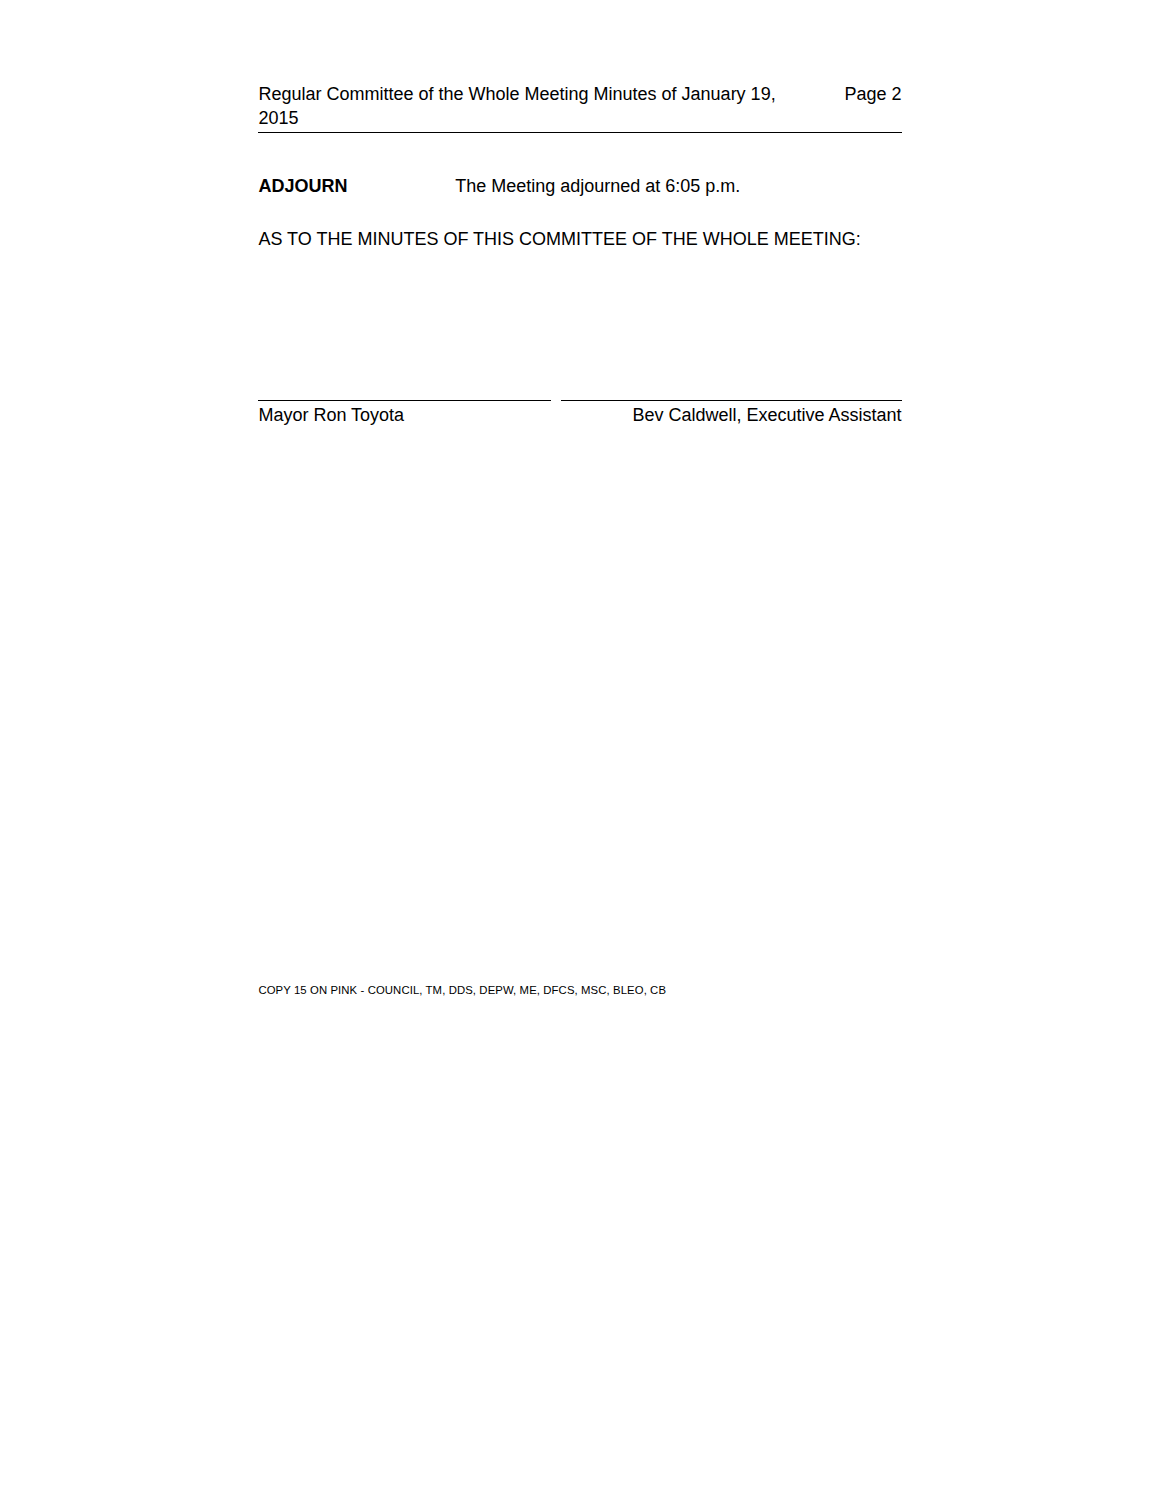Regular Committee of the Whole Meeting Minutes of January 19, 2015
Page 2
ADJOURN
The Meeting adjourned at 6:05 p.m.
AS TO THE MINUTES OF THIS COMMITTEE OF THE WHOLE MEETING:
Mayor Ron Toyota
Bev Caldwell, Executive Assistant
COPY 15 ON PINK - COUNCIL, TM, DDS, DEPW, ME, DFCS, MSC, BLEO, CB